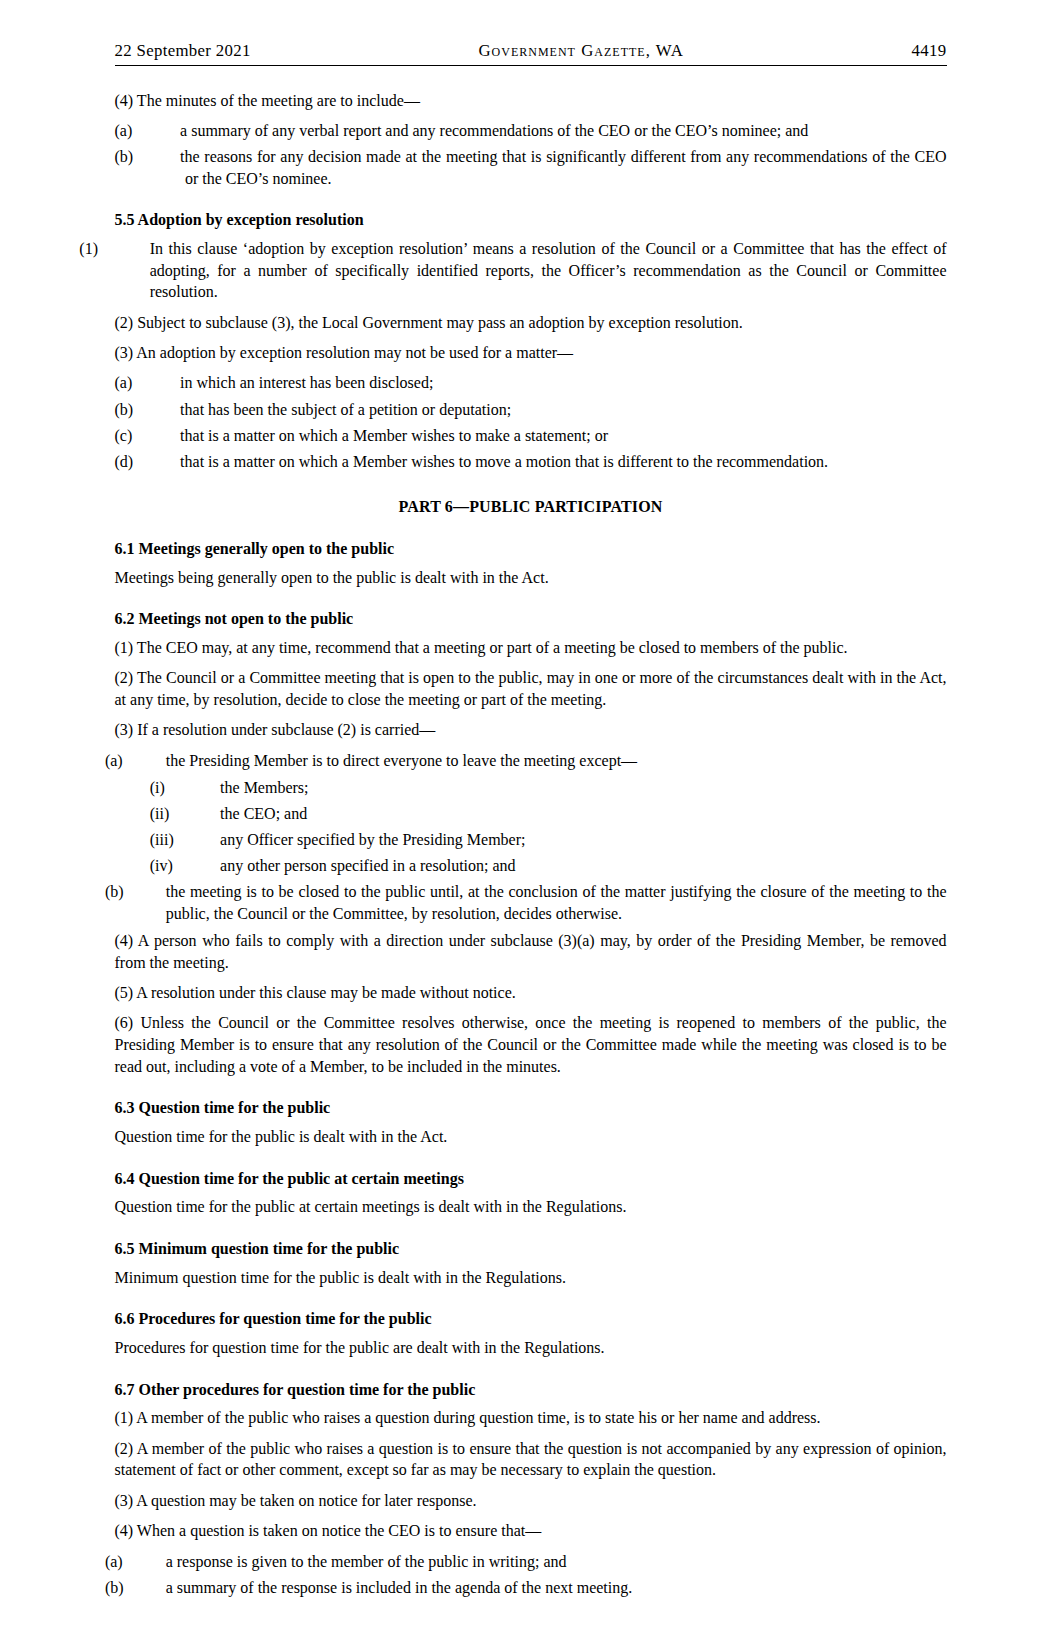22 September 2021 Government Gazette, WA 4419
(4) The minutes of the meeting are to include—
(a) a summary of any verbal report and any recommendations of the CEO or the CEO’s nominee; and
(b) the reasons for any decision made at the meeting that is significantly different from any recommendations of the CEO or the CEO’s nominee.
5.5 Adoption by exception resolution
(1) In this clause ‘adoption by exception resolution’ means a resolution of the Council or a Committee that has the effect of adopting, for a number of specifically identified reports, the Officer’s recommendation as the Council or Committee resolution.
(2) Subject to subclause (3), the Local Government may pass an adoption by exception resolution.
(3) An adoption by exception resolution may not be used for a matter—
(a) in which an interest has been disclosed;
(b) that has been the subject of a petition or deputation;
(c) that is a matter on which a Member wishes to make a statement; or
(d) that is a matter on which a Member wishes to move a motion that is different to the recommendation.
PART 6—PUBLIC PARTICIPATION
6.1 Meetings generally open to the public
Meetings being generally open to the public is dealt with in the Act.
6.2 Meetings not open to the public
(1) The CEO may, at any time, recommend that a meeting or part of a meeting be closed to members of the public.
(2) The Council or a Committee meeting that is open to the public, may in one or more of the circumstances dealt with in the Act, at any time, by resolution, decide to close the meeting or part of the meeting.
(3) If a resolution under subclause (2) is carried—
(a) the Presiding Member is to direct everyone to leave the meeting except—
(i) the Members;
(ii) the CEO; and
(iii) any Officer specified by the Presiding Member;
(iv) any other person specified in a resolution; and
(b) the meeting is to be closed to the public until, at the conclusion of the matter justifying the closure of the meeting to the public, the Council or the Committee, by resolution, decides otherwise.
(4) A person who fails to comply with a direction under subclause (3)(a) may, by order of the Presiding Member, be removed from the meeting.
(5) A resolution under this clause may be made without notice.
(6) Unless the Council or the Committee resolves otherwise, once the meeting is reopened to members of the public, the Presiding Member is to ensure that any resolution of the Council or the Committee made while the meeting was closed is to be read out, including a vote of a Member, to be included in the minutes.
6.3 Question time for the public
Question time for the public is dealt with in the Act.
6.4 Question time for the public at certain meetings
Question time for the public at certain meetings is dealt with in the Regulations.
6.5 Minimum question time for the public
Minimum question time for the public is dealt with in the Regulations.
6.6 Procedures for question time for the public
Procedures for question time for the public are dealt with in the Regulations.
6.7 Other procedures for question time for the public
(1) A member of the public who raises a question during question time, is to state his or her name and address.
(2) A member of the public who raises a question is to ensure that the question is not accompanied by any expression of opinion, statement of fact or other comment, except so far as may be necessary to explain the question.
(3) A question may be taken on notice for later response.
(4) When a question is taken on notice the CEO is to ensure that—
(a) a response is given to the member of the public in writing; and
(b) a summary of the response is included in the agenda of the next meeting.